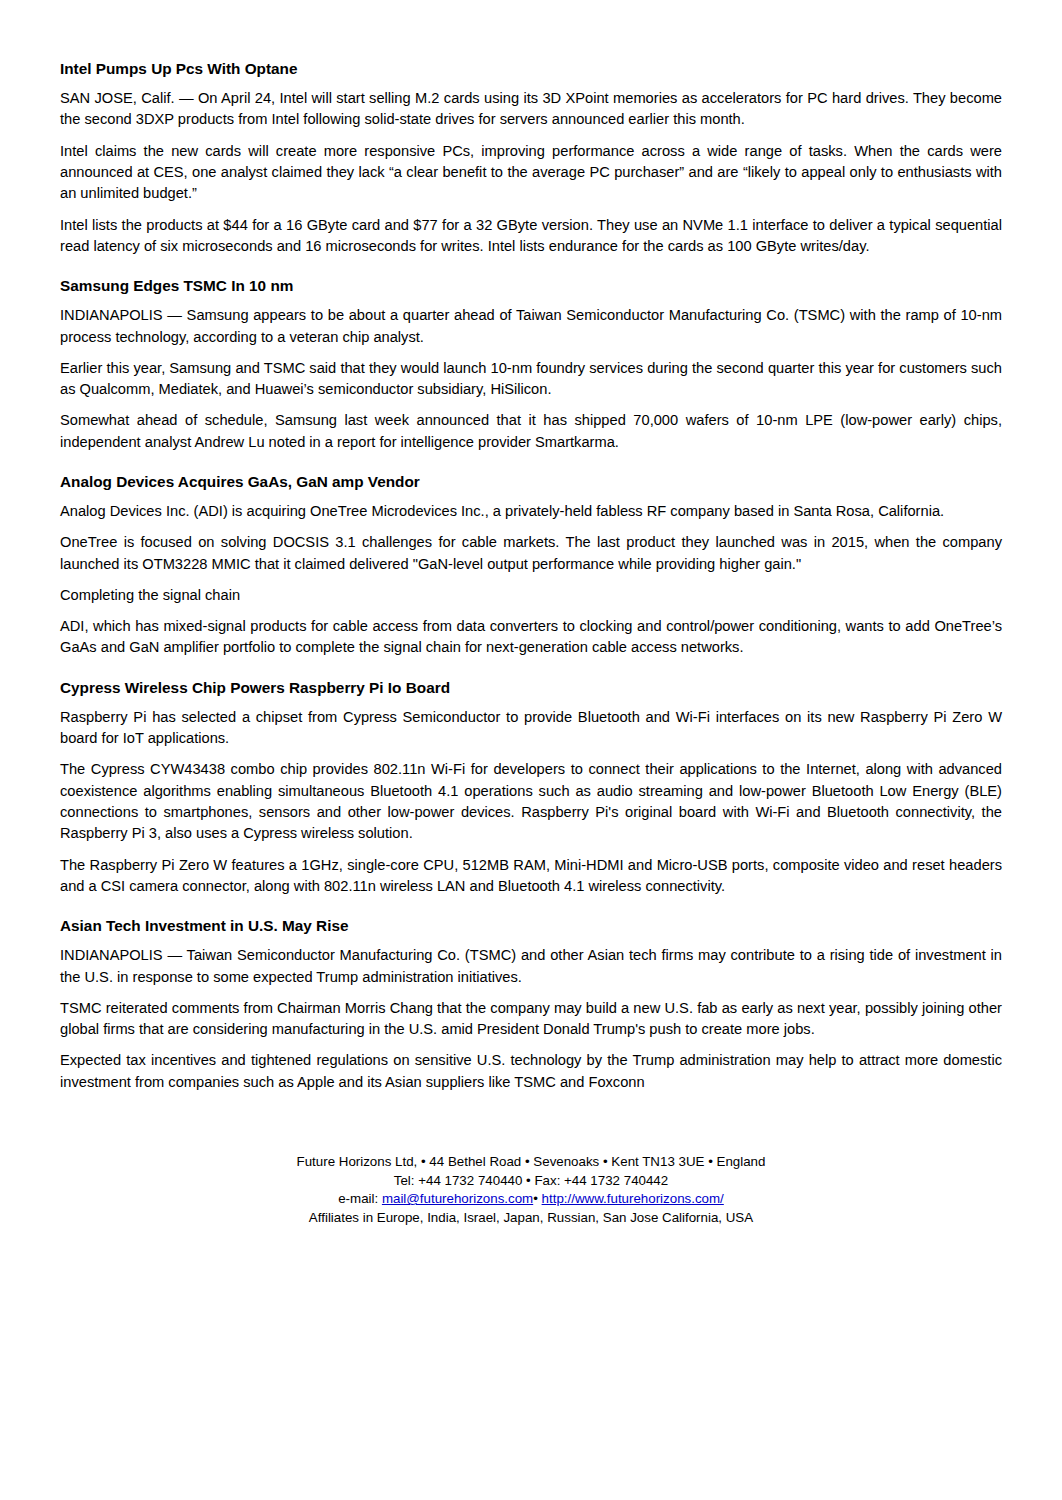Intel Pumps Up Pcs With Optane
SAN JOSE, Calif. — On April 24, Intel will start selling M.2 cards using its 3D XPoint memories as accelerators for PC hard drives. They become the second 3DXP products from Intel following solid-state drives for servers announced earlier this month.
Intel claims the new cards will create more responsive PCs, improving performance across a wide range of tasks. When the cards were announced at CES, one analyst claimed they lack “a clear benefit to the average PC purchaser” and are “likely to appeal only to enthusiasts with an unlimited budget.”
Intel lists the products at $44 for a 16 GByte card and $77 for a 32 GByte version. They use an NVMe 1.1 interface to deliver a typical sequential read latency of six microseconds and 16 microseconds for writes. Intel lists endurance for the cards as 100 GByte writes/day.
Samsung Edges TSMC In 10 nm
INDIANAPOLIS — Samsung appears to be about a quarter ahead of Taiwan Semiconductor Manufacturing Co. (TSMC) with the ramp of 10-nm process technology, according to a veteran chip analyst.
Earlier this year, Samsung and TSMC said that they would launch 10-nm foundry services during the second quarter this year for customers such as Qualcomm, Mediatek, and Huawei’s semiconductor subsidiary, HiSilicon.
Somewhat ahead of schedule, Samsung last week announced that it has shipped 70,000 wafers of 10-nm LPE (low-power early) chips, independent analyst Andrew Lu noted in a report for intelligence provider Smartkarma.
Analog Devices Acquires GaAs, GaN amp Vendor
Analog Devices Inc. (ADI) is acquiring OneTree Microdevices Inc., a privately-held fabless RF company based in Santa Rosa, California.
OneTree is focused on solving DOCSIS 3.1 challenges for cable markets. The last product they launched was in 2015, when the company launched its OTM3228 MMIC that it claimed delivered "GaN-level output performance while providing higher gain."
Completing the signal chain
ADI, which has mixed-signal products for cable access from data converters to clocking and control/power conditioning, wants to add OneTree’s GaAs and GaN amplifier portfolio to complete the signal chain for next-generation cable access networks.
Cypress Wireless Chip Powers Raspberry Pi Io Board
Raspberry Pi has selected a chipset from Cypress Semiconductor to provide Bluetooth and Wi-Fi interfaces on its new Raspberry Pi Zero W board for IoT applications.
The Cypress CYW43438 combo chip provides 802.11n Wi-Fi for developers to connect their applications to the Internet, along with advanced coexistence algorithms enabling simultaneous Bluetooth 4.1 operations such as audio streaming and low-power Bluetooth Low Energy (BLE) connections to smartphones, sensors and other low-power devices. Raspberry Pi's original board with Wi-Fi and Bluetooth connectivity, the Raspberry Pi 3, also uses a Cypress wireless solution.
The Raspberry Pi Zero W features a 1GHz, single-core CPU, 512MB RAM, Mini-HDMI and Micro-USB ports, composite video and reset headers and a CSI camera connector, along with 802.11n wireless LAN and Bluetooth 4.1 wireless connectivity.
Asian Tech Investment in U.S. May Rise
INDIANAPOLIS — Taiwan Semiconductor Manufacturing Co. (TSMC) and other Asian tech firms may contribute to a rising tide of investment in the U.S. in response to some expected Trump administration initiatives.
TSMC reiterated comments from Chairman Morris Chang that the company may build a new U.S. fab as early as next year, possibly joining other global firms that are considering manufacturing in the U.S. amid President Donald Trump's push to create more jobs.
Expected tax incentives and tightened regulations on sensitive U.S. technology by the Trump administration may help to attract more domestic investment from companies such as Apple and its Asian suppliers like TSMC and Foxconn
Future Horizons Ltd, • 44 Bethel Road • Sevenoaks • Kent TN13 3UE • England
Tel: +44 1732 740440 • Fax: +44 1732 740442
e-mail: mail@futurehorizons.com• http://www.futurehorizons.com/
Affiliates in Europe, India, Israel, Japan, Russian, San Jose California, USA